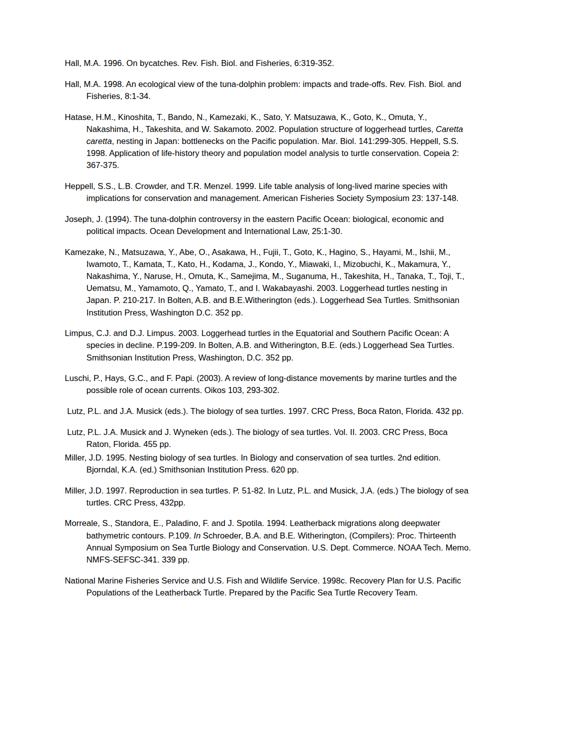Hall, M.A. 1996. On bycatches. Rev. Fish. Biol. and Fisheries, 6:319-352.
Hall, M.A. 1998. An ecological view of the tuna-dolphin problem: impacts and trade-offs. Rev. Fish. Biol. and Fisheries, 8:1-34.
Hatase, H.M., Kinoshita, T., Bando, N., Kamezaki, K., Sato, Y. Matsuzawa, K., Goto, K., Omuta, Y., Nakashima, H., Takeshita, and W. Sakamoto. 2002. Population structure of loggerhead turtles, Caretta caretta, nesting in Japan: bottlenecks on the Pacific population. Mar. Biol. 141:299-305. Heppell, S.S. 1998. Application of life-history theory and population model analysis to turtle conservation. Copeia 2: 367-375.
Heppell, S.S., L.B. Crowder, and T.R. Menzel. 1999. Life table analysis of long-lived marine species with implications for conservation and management. American Fisheries Society Symposium 23: 137-148.
Joseph, J. (1994). The tuna-dolphin controversy in the eastern Pacific Ocean: biological, economic and political impacts. Ocean Development and International Law, 25:1-30.
Kamezake, N., Matsuzawa, Y., Abe, O., Asakawa, H., Fujii, T., Goto, K., Hagino, S., Hayami, M., Ishii, M., Iwamoto, T., Kamata, T., Kato, H., Kodama, J., Kondo, Y., Miawaki, I., Mizobuchi, K., Makamura, Y., Nakashima, Y., Naruse, H., Omuta, K., Samejima, M., Suganuma, H., Takeshita, H., Tanaka, T., Toji, T., Uematsu, M., Yamamoto, Q., Yamato, T., and I. Wakabayashi. 2003. Loggerhead turtles nesting in Japan. P. 210-217. In Bolten, A.B. and B.E.Witherington (eds.). Loggerhead Sea Turtles. Smithsonian Institution Press, Washington D.C. 352 pp.
Limpus, C.J. and D.J. Limpus. 2003. Loggerhead turtles in the Equatorial and Southern Pacific Ocean: A species in decline. P.199-209. In Bolten, A.B. and Witherington, B.E. (eds.) Loggerhead Sea Turtles. Smithsonian Institution Press, Washington, D.C. 352 pp.
Luschi, P., Hays, G.C., and F. Papi. (2003). A review of long-distance movements by marine turtles and the possible role of ocean currents. Oikos 103, 293-302.
Lutz, P.L. and J.A. Musick (eds.). The biology of sea turtles. 1997. CRC Press, Boca Raton, Florida. 432 pp.
Lutz, P.L. J.A. Musick and J. Wyneken (eds.). The biology of sea turtles. Vol. II. 2003. CRC Press, Boca Raton, Florida. 455 pp.
Miller, J.D. 1995. Nesting biology of sea turtles. In Biology and conservation of sea turtles. 2nd edition. Bjorndal, K.A. (ed.) Smithsonian Institution Press. 620 pp.
Miller, J.D. 1997. Reproduction in sea turtles. P. 51-82. In Lutz, P.L. and Musick, J.A. (eds.) The biology of sea turtles. CRC Press, 432pp.
Morreale, S., Standora, E., Paladino, F. and J. Spotila. 1994. Leatherback migrations along deepwater bathymetric contours. P.109. In Schroeder, B.A. and B.E. Witherington, (Compilers): Proc. Thirteenth Annual Symposium on Sea Turtle Biology and Conservation. U.S. Dept. Commerce. NOAA Tech. Memo. NMFS-SEFSC-341. 339 pp.
National Marine Fisheries Service and U.S. Fish and Wildlife Service. 1998c. Recovery Plan for U.S. Pacific Populations of the Leatherback Turtle. Prepared by the Pacific Sea Turtle Recovery Team.